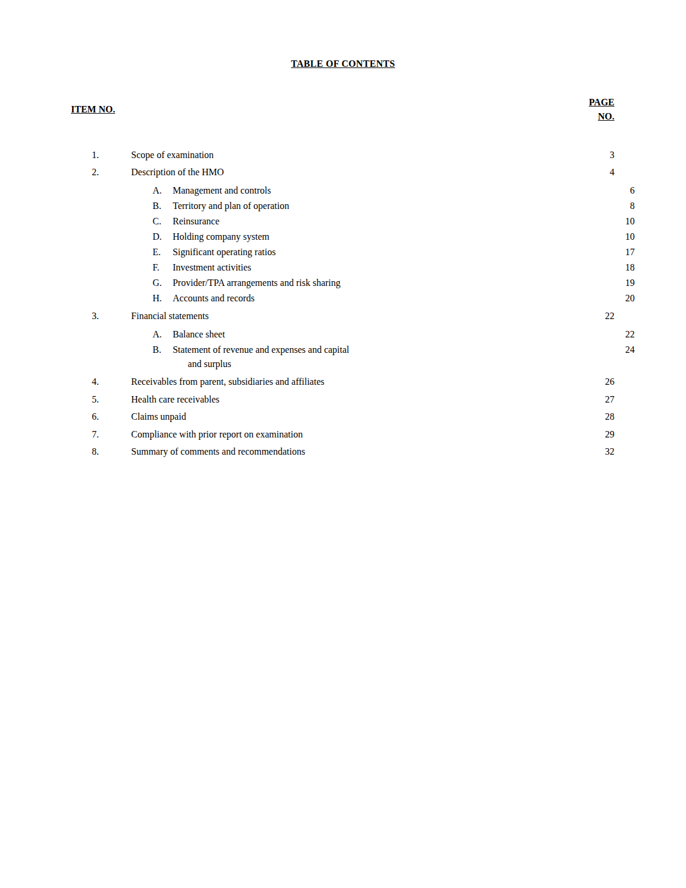TABLE OF CONTENTS
| ITEM NO. | PAGE NO. |
| --- | --- |
| 1. | Scope of examination | 3 |
| 2. | Description of the HMO | 4 |
| | / A. / Management and controls / 6 / / B. / Territory and plan of operation / 8 / / C. / Reinsurance / 10 / / D. / Holding company system / 10 / / E. / Significant operating ratios / 17 / / F. / Investment activities / 18 / / G. / Provider/TPA arrangements and risk sharing / 19 / / H. / Accounts and records / 20 / |
| 3. | Financial statements | 22 |
| | / A. / Balance sheet / 22 / / B. / Statement of revenue and expenses and capital and surplus / 24 / |
| 4. | Receivables from parent, subsidiaries and affiliates | 26 |
| 5. | Health care receivables | 27 |
| 6. | Claims unpaid | 28 |
| 7. | Compliance with prior report on examination | 29 |
| 8. | Summary of comments and recommendations | 32 |